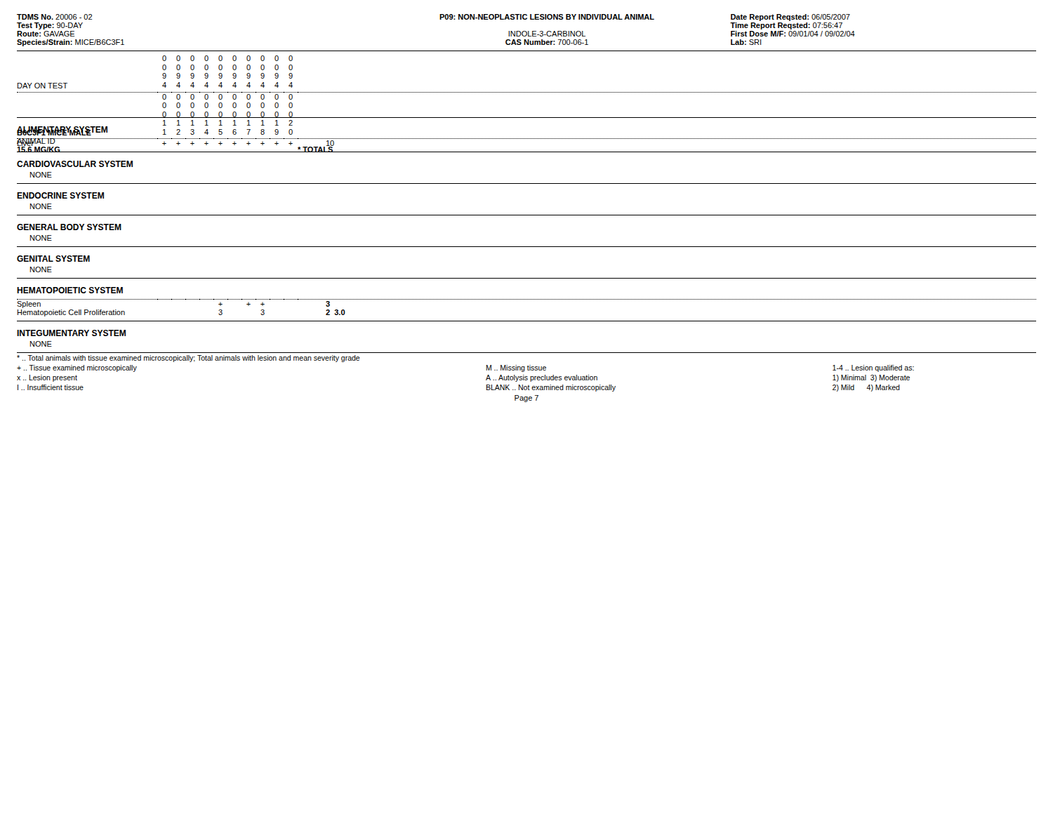| TDMS No. 20006 - 02 Test Type: 90-DAY Route: GAVAGE Species/Strain: MICE/B6C3F1 | P09: NON-NEOPLASTIC LESIONS BY INDIVIDUAL ANIMAL INDOLE-3-CARBINOL CAS Number: 700-06-1 | Date Report Reqsted: 06/05/2007 Time Report Reqsted: 07:56:47 First Dose M/F: 09/01/04 / 09/02/04 Lab: SRI |
| DAY ON TEST | 0 0 9 4 | 0 0 9 4 | 0 0 9 4 | 0 0 9 4 | 0 0 9 4 | 0 0 9 4 | 0 0 9 4 | 0 0 9 4 | 0 0 9 4 | 0 0 9 4 | |
| B6C3F1 MICE MALE | 0 0 0 1 1 | 0 0 0 1 2 | 0 0 0 1 3 | 0 0 0 1 4 | 0 0 0 1 5 | 0 0 0 1 6 | 0 0 0 1 7 | 0 0 0 1 8 | 0 0 0 1 9 | 0 0 0 2 0 | |
| ANIMAL ID | | |
| 15.6 MG/KG | | * TOTALS |
ALIMENTARY SYSTEM
| Liver | + | + | + | + | + | + | + | + | + | + | 10 |
CARDIOVASCULAR SYSTEM
NONE
ENDOCRINE SYSTEM
NONE
GENERAL BODY SYSTEM
NONE
GENITAL SYSTEM
NONE
HEMATOPOIETIC SYSTEM
| Spleen | | | | | + | | + | + | | | 3 |
| Hematopoietic Cell Proliferation | | | | | 3 | | | 3 | | | 2 3.0 |
INTEGUMENTARY SYSTEM
NONE
* .. Total animals with tissue examined microscopically; Total animals with lesion and mean severity grade
| + .. Tissue examined microscopically x .. Lesion present I .. Insufficient tissue | M .. Missing tissue A .. Autolysis precludes evaluation BLANK .. Not examined microscopically | 1-4 .. Lesion qualified as: 1) Minimal 3) Moderate 2) Mild 4) Marked |
Page 7